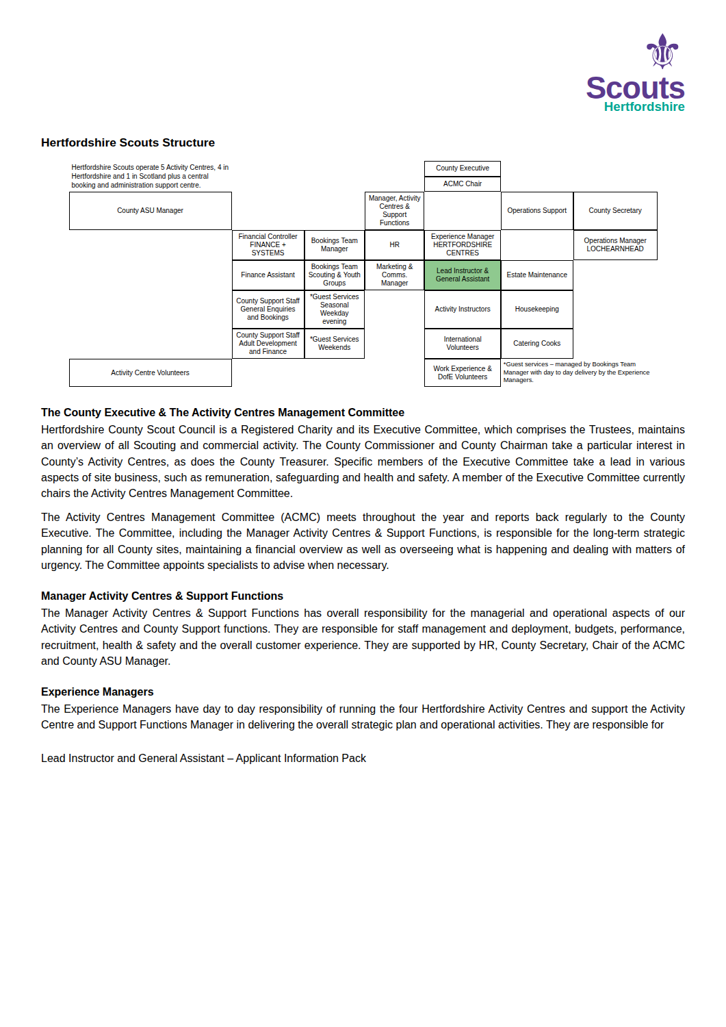⚜ Scouts Hertfordshire
Hertfordshire Scouts Structure
| Hertfordshire Scouts operate 5 Activity Centres, 4 in Hertfordshire and 1 in Scotland plus a central booking and administration support centre. | | County Executive | |
| | ACMC Chair | |
| County ASU Manager | | Manager, Activity Centres & Support Functions | | Operations Support | County Secretary |
| | Financial Controller FINANCE + SYSTEMS | Bookings Team Manager | HR | Experience Manager HERTFORDSHIRE CENTRES | | Operations Manager LOCHEARNHEAD |
| | Finance Assistant | Bookings Team Scouting & Youth Groups | Marketing & Comms. Manager | Lead Instructor & General Assistant | Estate Maintenance | |
| | County Support Staff General Enquiries and Bookings | *Guest Services Seasonal Weekday evening | | Activity Instructors | Housekeeping | |
| | County Support Staff Adult Development and Finance | *Guest Services Weekends | | International Volunteers | Catering Cooks | |
| Activity Centre Volunteers | | Work Experience & DofE Volunteers | *Guest services – managed by Bookings Team Manager with day to day delivery by the Experience Managers. |
The County Executive & The Activity Centres Management Committee
Hertfordshire County Scout Council is a Registered Charity and its Executive Committee, which comprises the Trustees, maintains an overview of all Scouting and commercial activity. The County Commissioner and County Chairman take a particular interest in County’s Activity Centres, as does the County Treasurer. Specific members of the Executive Committee take a lead in various aspects of site business, such as remuneration, safeguarding and health and safety. A member of the Executive Committee currently chairs the Activity Centres Management Committee.
The Activity Centres Management Committee (ACMC) meets throughout the year and reports back regularly to the County Executive. The Committee, including the Manager Activity Centres & Support Functions, is responsible for the long-term strategic planning for all County sites, maintaining a financial overview as well as overseeing what is happening and dealing with matters of urgency. The Committee appoints specialists to advise when necessary.
Manager Activity Centres & Support Functions
The Manager Activity Centres & Support Functions has overall responsibility for the managerial and operational aspects of our Activity Centres and County Support functions. They are responsible for staff management and deployment, budgets, performance, recruitment, health & safety and the overall customer experience. They are supported by HR, County Secretary, Chair of the ACMC and County ASU Manager.
Experience Managers
The Experience Managers have day to day responsibility of running the four Hertfordshire Activity Centres and support the Activity Centre and Support Functions Manager in delivering the overall strategic plan and operational activities. They are responsible for
Lead Instructor and General Assistant – Applicant Information Pack